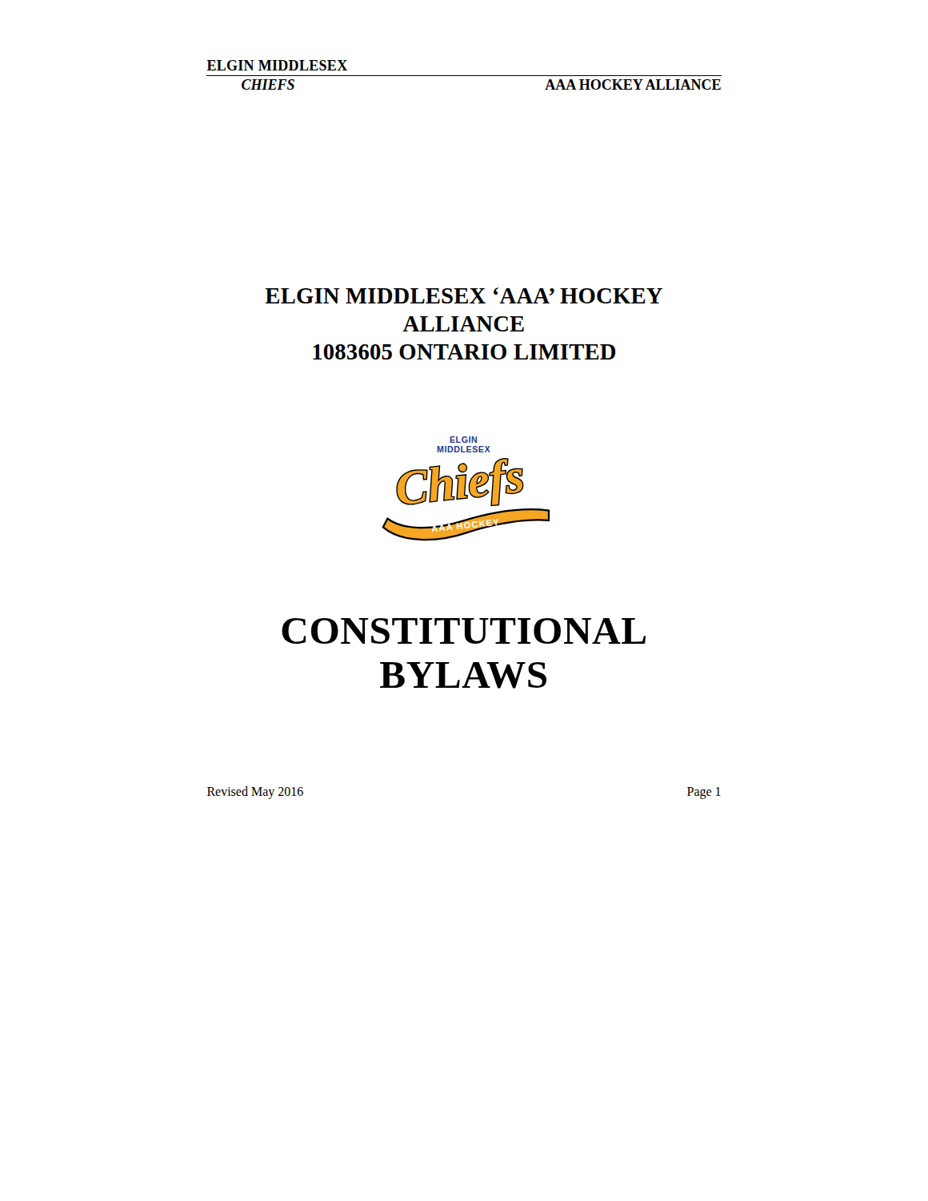ELGIN MIDDLESEX
CHIEFS AAA HOCKEY ALLIANCE
ELGIN MIDDLESEX ‘AAA’ HOCKEY ALLIANCE
1083605 ONTARIO LIMITED
ELGIN MIDDLESEX AAA HOCKEY Chiefs
CONSTITUTIONAL
BYLAWS
Revised May 2016 Page 1